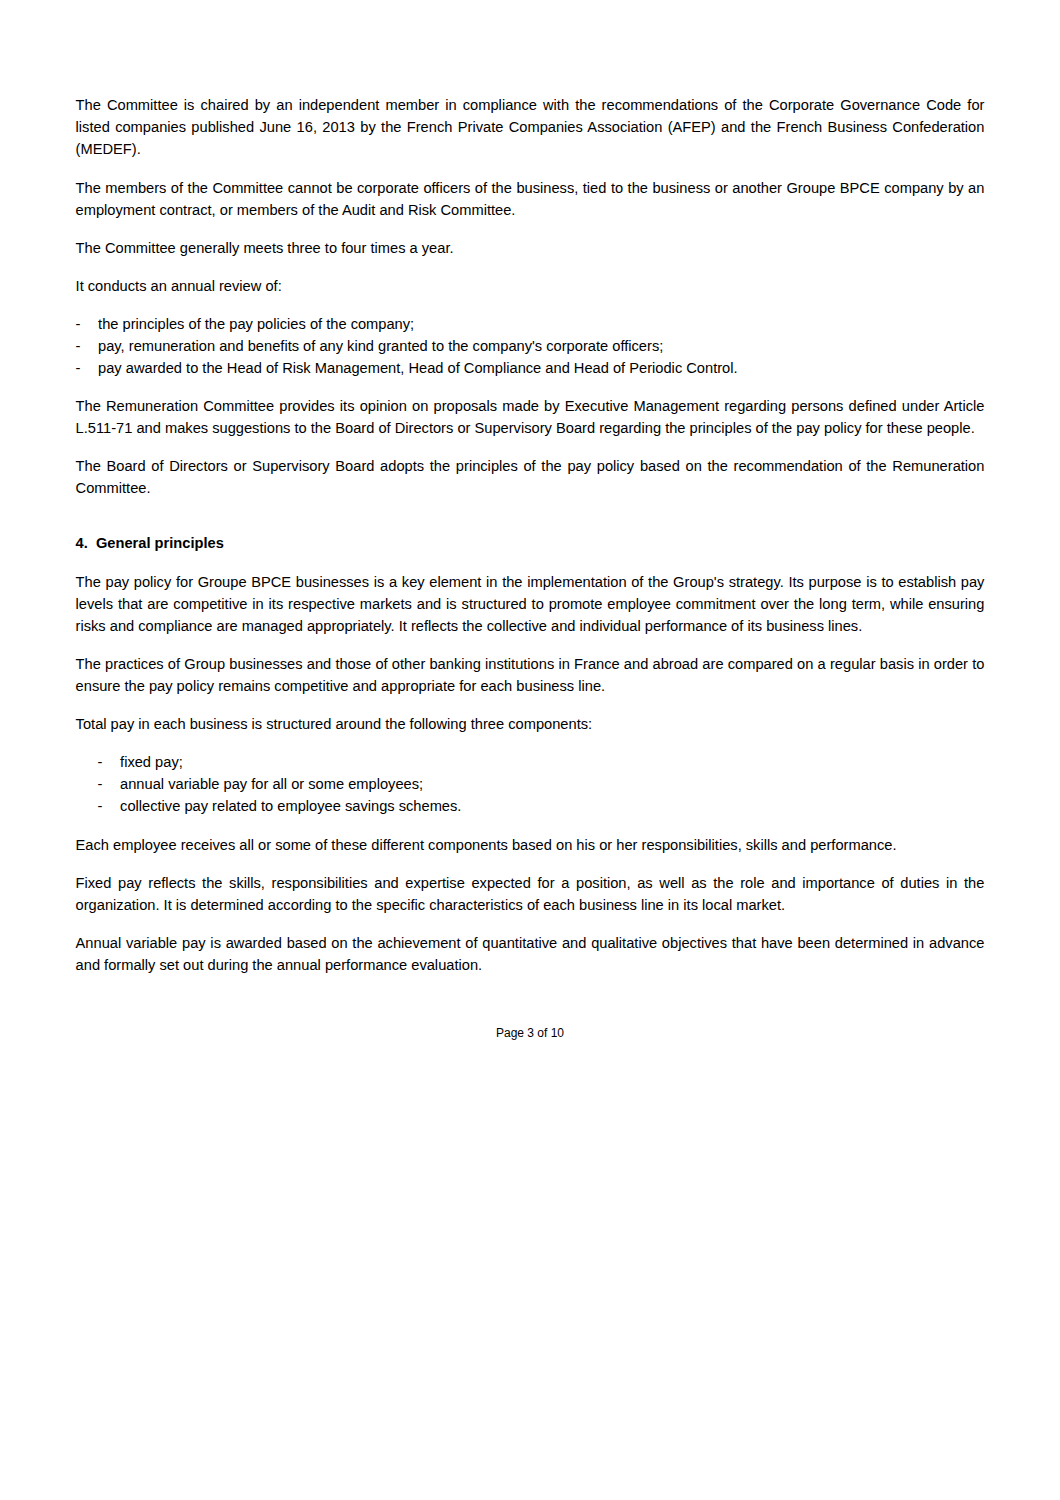The Committee is chaired by an independent member in compliance with the recommendations of the Corporate Governance Code for listed companies published June 16, 2013 by the French Private Companies Association (AFEP) and the French Business Confederation (MEDEF).
The members of the Committee cannot be corporate officers of the business, tied to the business or another Groupe BPCE company by an employment contract, or members of the Audit and Risk Committee.
The Committee generally meets three to four times a year.
It conducts an annual review of:
- the principles of the pay policies of the company;
- pay, remuneration and benefits of any kind granted to the company's corporate officers;
- pay awarded to the Head of Risk Management, Head of Compliance and Head of Periodic Control.
The Remuneration Committee provides its opinion on proposals made by Executive Management regarding persons defined under Article L.511-71 and makes suggestions to the Board of Directors or Supervisory Board regarding the principles of the pay policy for these people.
The Board of Directors or Supervisory Board adopts the principles of the pay policy based on the recommendation of the Remuneration Committee.
4. General principles
The pay policy for Groupe BPCE businesses is a key element in the implementation of the Group's strategy. Its purpose is to establish pay levels that are competitive in its respective markets and is structured to promote employee commitment over the long term, while ensuring risks and compliance are managed appropriately. It reflects the collective and individual performance of its business lines.
The practices of Group businesses and those of other banking institutions in France and abroad are compared on a regular basis in order to ensure the pay policy remains competitive and appropriate for each business line.
Total pay in each business is structured around the following three components:
- fixed pay;
- annual variable pay for all or some employees;
- collective pay related to employee savings schemes.
Each employee receives all or some of these different components based on his or her responsibilities, skills and performance.
Fixed pay reflects the skills, responsibilities and expertise expected for a position, as well as the role and importance of duties in the organization. It is determined according to the specific characteristics of each business line in its local market.
Annual variable pay is awarded based on the achievement of quantitative and qualitative objectives that have been determined in advance and formally set out during the annual performance evaluation.
Page 3 of 10